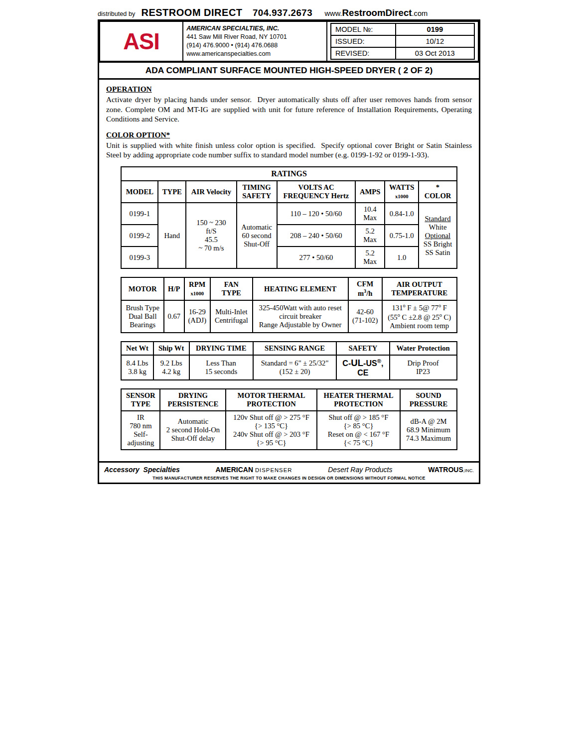distributed by RESTROOM DIRECT 704.937.2673 www.RestroomDirect.com
| ASI | AMERICAN SPECIALTIES, INC. 441 Saw Mill River Road, NY 10701 (914) 476.9000 • (914) 476.0688 www.americanspecialties.com | / MODEL №: / 0199 / / ISSUED: / 10/12 / / REVISED: / 03 Oct 2013 / |
ADA COMPLIANT SURFACE MOUNTED HIGH-SPEED DRYER ( 2 OF 2)
OPERATION
Activate dryer by placing hands under sensor. Dryer automatically shuts off after user removes hands from sensor zone. Complete OM and MT-IG are supplied with unit for future reference of Installation Requirements, Operating Conditions and Service.
COLOR OPTION*
Unit is supplied with white finish unless color option is specified. Specify optional cover Bright or Satin Stainless Steel by adding appropriate code number suffix to standard model number (e.g. 0199-1-92 or 0199-1-93).
| RATINGS |
| MODEL | TYPE | AIR Velocity | TIMING SAFETY | VOLTS AC FREQUENCY Hertz | AMPS | WATTS x1000 | * COLOR |
| 0199-1 | Hand | 150 ~ 230 ft/S 45.5 ~ 70 m/s | Automatic 60 second Shut-Off | 110 – 120 • 50/60 | 10.4 Max | 0.84-1.0 | Standard White Optional SS Bright SS Satin |
| 0199-2 | 208 – 240 • 50/60 | 5.2 Max | 0.75-1.0 |
| 0199-3 | 277 • 50/60 | 5.2 Max | 1.0 |
| MOTOR | H/P | RPM x1000 | FAN TYPE | HEATING ELEMENT | CFM m 3 /h | AIR OUTPUT TEMPERATURE |
| --- | --- | --- | --- | --- | --- | --- |
| Brush Type Dual Ball Bearings | 0.67 | 16-29 (ADJ) | Multi-Inlet Centrifugal | 325-450Watt with auto reset circuit breaker Range Adjustable by Owner | 42-60 (71-102) | 131 o F ± 5@ 77 o F (55 o C ±2.8 @ 25 o C) Ambient room temp |
| Net Wt | Ship Wt | DRYING TIME | SENSING RANGE | SAFETY | Water Protection |
| --- | --- | --- | --- | --- | --- |
| 8.4 Lbs 3.8 kg | 9.2 Lbs 4.2 kg | Less Than 15 seconds | Standard = 6" ± 25/32" (152 ± 20) | C- UL -US ® , CE | Drip Proof IP23 |
| SENSOR TYPE | DRYING PERSISTENCE | MOTOR THERMAL PROTECTION | HEATER THERMAL PROTECTION | SOUND PRESSURE |
| --- | --- | --- | --- | --- |
| IR 780 nm Self- adjusting | Automatic 2 second Hold-On Shut-Off delay | 120v Shut off @ > 275 °F {> 135 °C} 240v Shut off @ > 203 °F {> 95 °C} | Shut off @ > 185 °F {> 85 °C} Reset on @ < 167 °F {< 75 °C} | dB-A @ 2M 68.9 Minimum 74.3 Maximum |
Accessory Specialties AMERICAN DISPENSER Desert Ray Products WATROUS,INC.
THIS MANUFACTURER RESERVES THE RIGHT TO MAKE CHANGES IN DESIGN OR DIMENSIONS WITHOUT FORMAL NOTICE